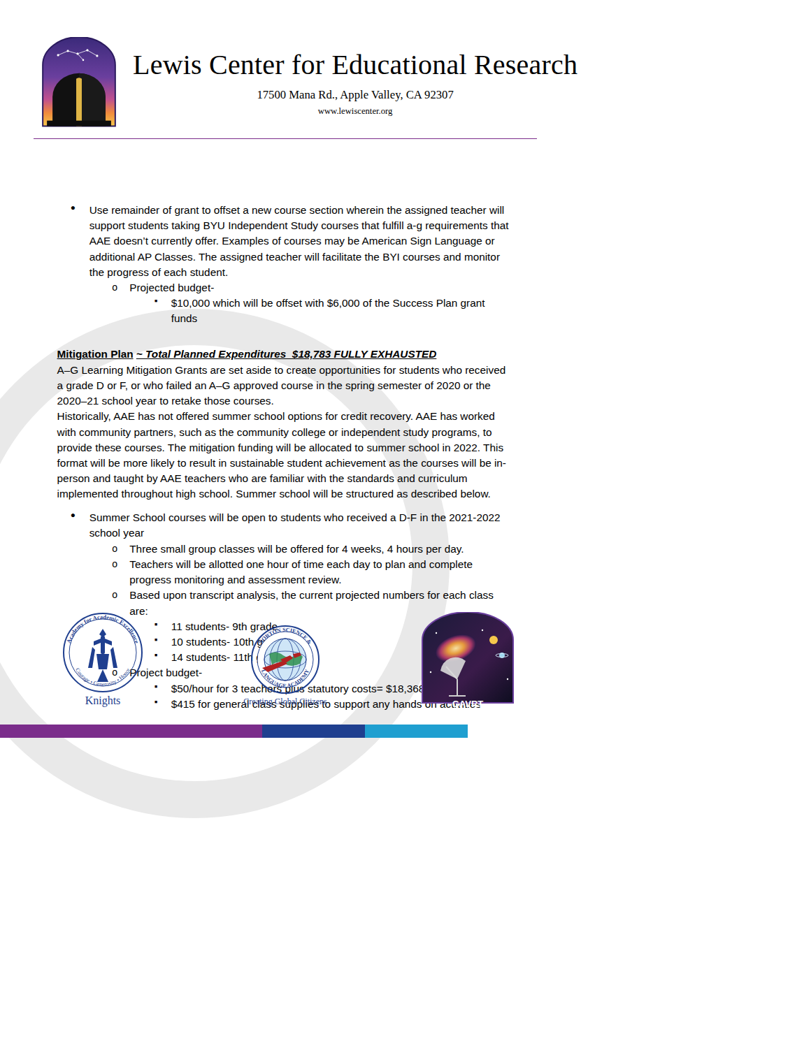Lewis Center for Educational Research
17500 Mana Rd., Apple Valley, CA 92307
www.lewiscenter.org
Use remainder of grant to offset a new course section wherein the assigned teacher will support students taking BYU Independent Study courses that fulfill a-g requirements that AAE doesn’t currently offer. Examples of courses may be American Sign Language or additional AP Classes. The assigned teacher will facilitate the BYI courses and monitor the progress of each student.
Projected budget-
$10,000 which will be offset with $6,000 of the Success Plan grant funds
Mitigation Plan ~ Total Planned Expenditures $18,783 FULLY EXHAUSTED
A–G Learning Mitigation Grants are set aside to create opportunities for students who received a grade D or F, or who failed an A–G approved course in the spring semester of 2020 or the 2020–21 school year to retake those courses.
Historically, AAE has not offered summer school options for credit recovery. AAE has worked with community partners, such as the community college or independent study programs, to provide these courses. The mitigation funding will be allocated to summer school in 2022. This format will be more likely to result in sustainable student achievement as the courses will be in-person and taught by AAE teachers who are familiar with the standards and curriculum implemented throughout high school. Summer school will be structured as described below.
Summer School courses will be open to students who received a D-F in the 2021-2022 school year
Three small group classes will be offered for 4 weeks, 4 hours per day.
Teachers will be allotted one hour of time each day to plan and complete progress monitoring and assessment review.
Based upon transcript analysis, the current projected numbers for each class are:
11 students- 9th grade
10 students- 10th grade
14 students- 11th grade
Project budget-
$50/hour for 3 teachers plus statutory costs= $18,368
$415 for general class supplies to support any hands on activities
Academy for Academic Excellence Courage • Generosity • Honor Knights
NORTON SCIENCE & LANGUAGE ACADEMY Creating Global Citizens
GAVRT